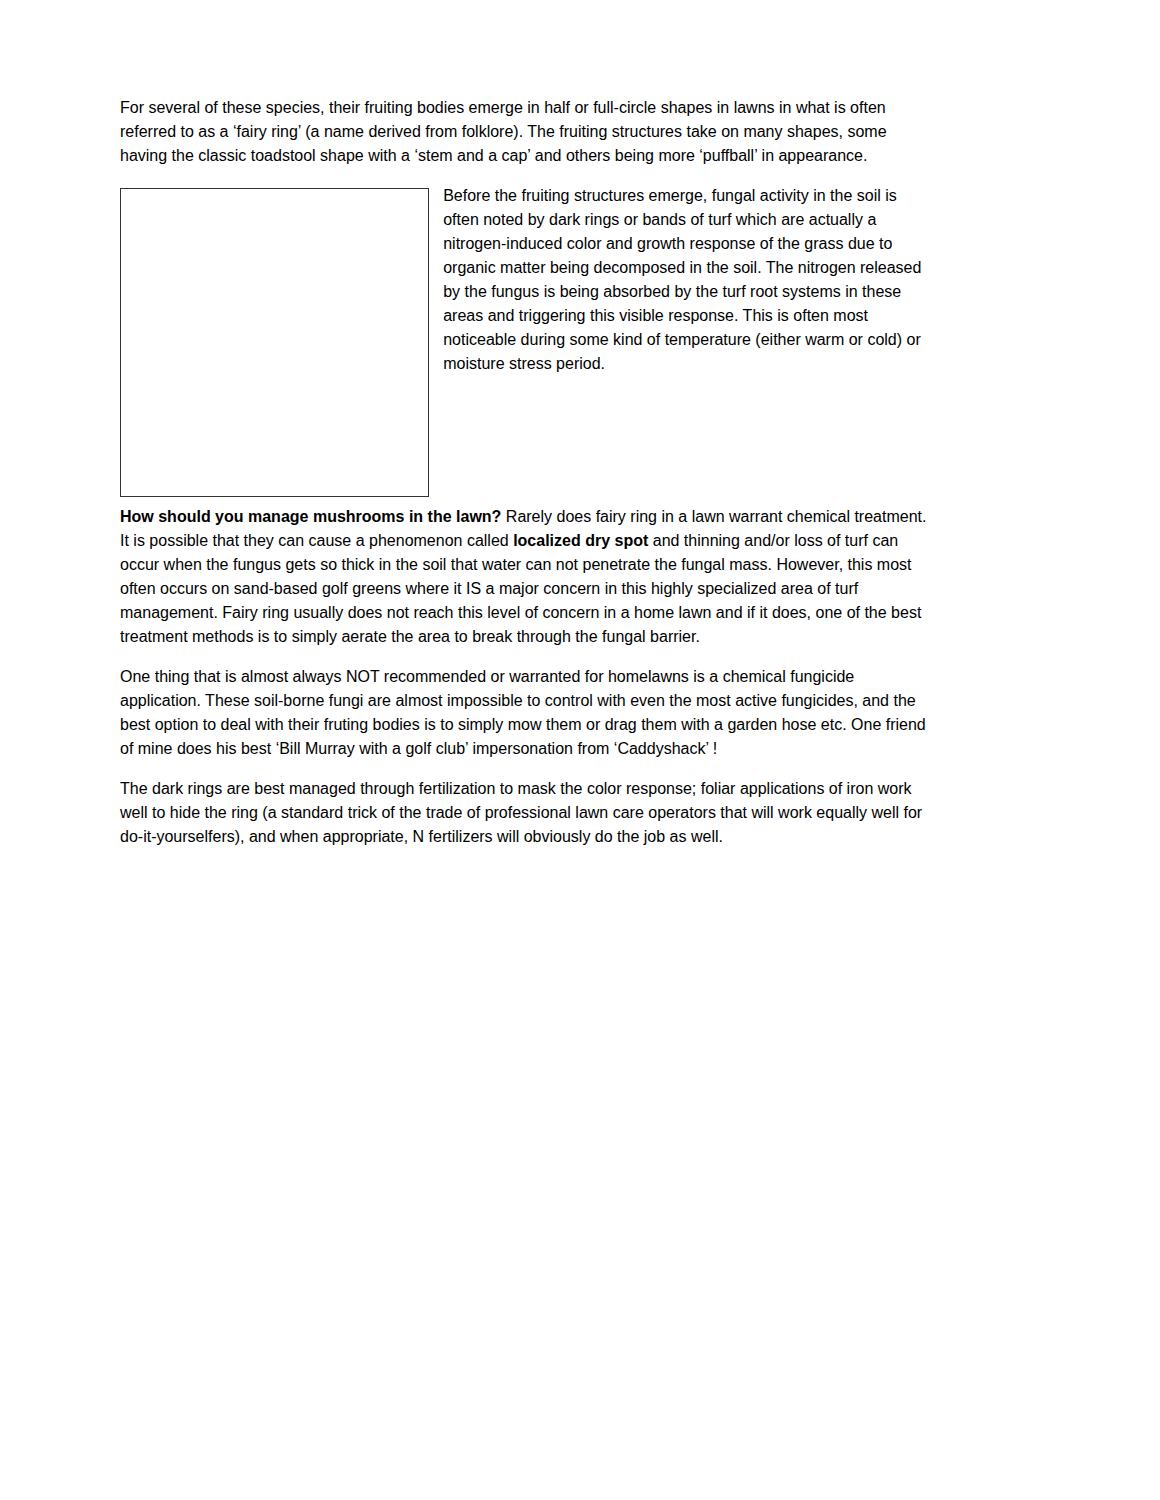For several of these species, their fruiting bodies emerge in half or full-circle shapes in lawns in what is often referred to as a ‘fairy ring’ (a name derived from folklore). The fruiting structures take on many shapes, some having the classic toadstool shape with a ‘stem and a cap’ and others being more ‘puffball’ in appearance.
Before the fruiting structures emerge, fungal activity in the soil is often noted by dark rings or bands of turf which are actually a nitrogen-induced color and growth response of the grass due to organic matter being decomposed in the soil. The nitrogen released by the fungus is being absorbed by the turf root systems in these areas and triggering this visible response. This is often most noticeable during some kind of temperature (either warm or cold) or moisture stress period.
How should you manage mushrooms in the lawn? Rarely does fairy ring in a lawn warrant chemical treatment. It is possible that they can cause a phenomenon called localized dry spot and thinning and/or loss of turf can occur when the fungus gets so thick in the soil that water can not penetrate the fungal mass. However, this most often occurs on sand-based golf greens where it IS a major concern in this highly specialized area of turf management. Fairy ring usually does not reach this level of concern in a home lawn and if it does, one of the best treatment methods is to simply aerate the area to break through the fungal barrier.
One thing that is almost always NOT recommended or warranted for homelawns is a chemical fungicide application. These soil-borne fungi are almost impossible to control with even the most active fungicides, and the best option to deal with their fruting bodies is to simply mow them or drag them with a garden hose etc. One friend of mine does his best ‘Bill Murray with a golf club’ impersonation from ‘Caddyshack’ !
The dark rings are best managed through fertilization to mask the color response; foliar applications of iron work well to hide the ring (a standard trick of the trade of professional lawn care operators that will work equally well for do-it-yourselfers), and when appropriate, N fertilizers will obviously do the job as well.